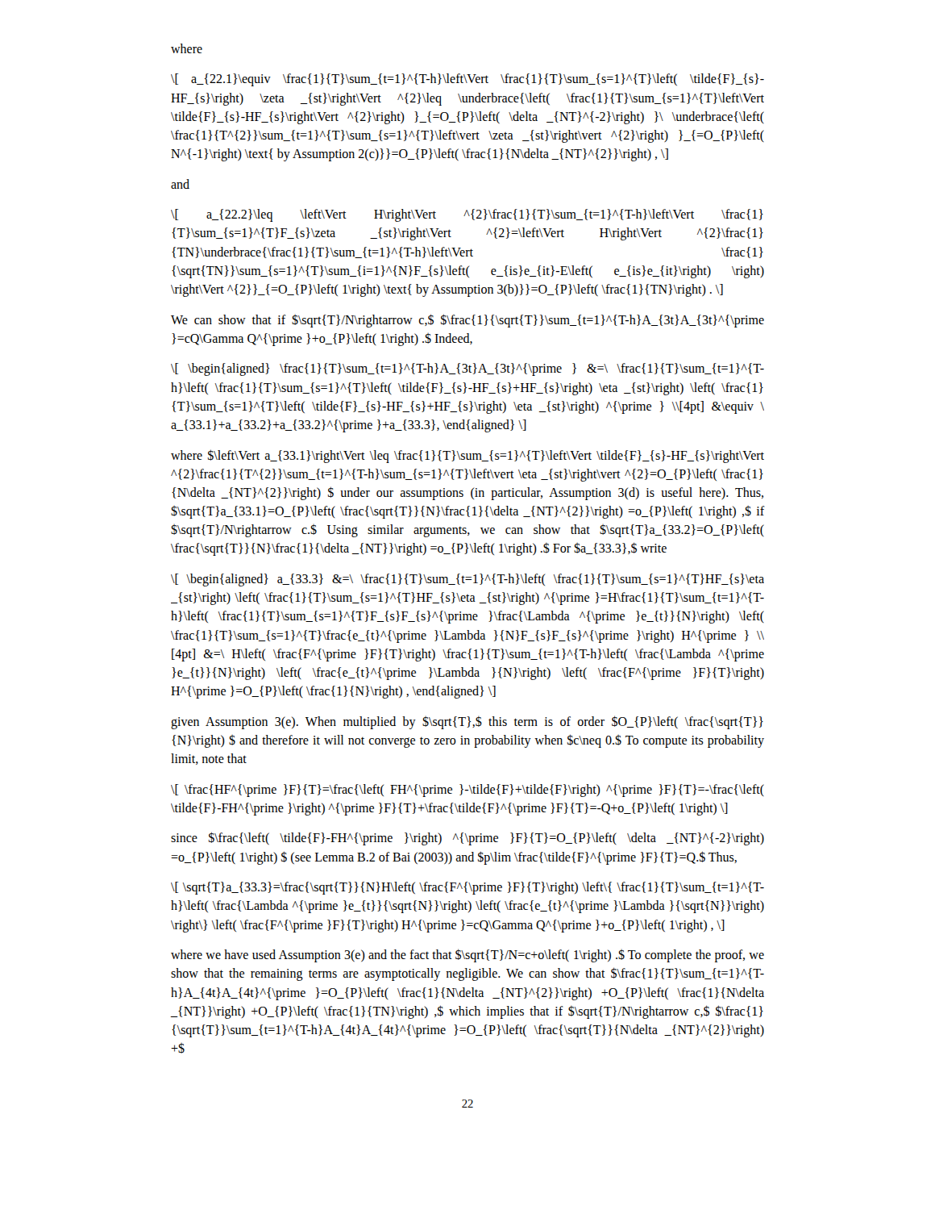where
\[ a_{22.1}\equiv \frac{1}{T}\sum_{t=1}^{T-h}\left\Vert \frac{1}{T}\sum_{s=1}^{T}\left( \tilde{F}_{s}-HF_{s}\right) \zeta _{st}\right\Vert ^{2}\leq \underbrace{\left( \frac{1}{T}\sum_{s=1}^{T}\left\Vert \tilde{F}_{s}-HF_{s}\right\Vert ^{2}\right) }_{=O_{P}\left( \delta _{NT}^{-2}\right) }\ \underbrace{\left( \frac{1}{T^{2}}\sum_{t=1}^{T}\sum_{s=1}^{T}\left\vert \zeta _{st}\right\vert ^{2}\right) }_{=O_{P}\left( N^{-1}\right) \text{ by Assumption 2(c)}}=O_{P}\left( \frac{1}{N\delta _{NT}^{2}}\right) , \]
and
\[ a_{22.2}\leq \left\Vert H\right\Vert ^{2}\frac{1}{T}\sum_{t=1}^{T-h}\left\Vert \frac{1}{T}\sum_{s=1}^{T}F_{s}\zeta _{st}\right\Vert ^{2}=\left\Vert H\right\Vert ^{2}\frac{1}{TN}\underbrace{\frac{1}{T}\sum_{t=1}^{T-h}\left\Vert \frac{1}{\sqrt{TN}}\sum_{s=1}^{T}\sum_{i=1}^{N}F_{s}\left( e_{is}e_{it}-E\left( e_{is}e_{it}\right) \right) \right\Vert ^{2}}_{=O_{P}\left( 1\right) \text{ by Assumption 3(b)}}=O_{P}\left( \frac{1}{TN}\right) . \]
We can show that if $\sqrt{T}/N\rightarrow c,$ $\frac{1}{\sqrt{T}}\sum_{t=1}^{T-h}A_{3t}A_{3t}^{\prime }=cQ\Gamma Q^{\prime }+o_{P}\left( 1\right) .$ Indeed,
\[ \begin{aligned} \frac{1}{T}\sum_{t=1}^{T-h}A_{3t}A_{3t}^{\prime } &=\ \frac{1}{T}\sum_{t=1}^{T-h}\left( \frac{1}{T}\sum_{s=1}^{T}\left( \tilde{F}_{s}-HF_{s}+HF_{s}\right) \eta _{st}\right) \left( \frac{1}{T}\sum_{s=1}^{T}\left( \tilde{F}_{s}-HF_{s}+HF_{s}\right) \eta _{st}\right) ^{\prime } \\[4pt] &\equiv \ a_{33.1}+a_{33.2}+a_{33.2}^{\prime }+a_{33.3}, \end{aligned} \]
where $\left\Vert a_{33.1}\right\Vert \leq \frac{1}{T}\sum_{s=1}^{T}\left\Vert \tilde{F}_{s}-HF_{s}\right\Vert ^{2}\frac{1}{T^{2}}\sum_{t=1}^{T-h}\sum_{s=1}^{T}\left\vert \eta _{st}\right\vert ^{2}=O_{P}\left( \frac{1}{N\delta _{NT}^{2}}\right) $ under our assumptions (in particular, Assumption 3(d) is useful here). Thus, $\sqrt{T}a_{33.1}=O_{P}\left( \frac{\sqrt{T}}{N}\frac{1}{\delta _{NT}^{2}}\right) =o_{P}\left( 1\right) ,$ if $\sqrt{T}/N\rightarrow c.$ Using similar arguments, we can show that $\sqrt{T}a_{33.2}=O_{P}\left( \frac{\sqrt{T}}{N}\frac{1}{\delta _{NT}}\right) =o_{P}\left( 1\right) .$ For $a_{33.3},$ write
\[ \begin{aligned} a_{33.3} &=\ \frac{1}{T}\sum_{t=1}^{T-h}\left( \frac{1}{T}\sum_{s=1}^{T}HF_{s}\eta _{st}\right) \left( \frac{1}{T}\sum_{s=1}^{T}HF_{s}\eta _{st}\right) ^{\prime }=H\frac{1}{T}\sum_{t=1}^{T-h}\left( \frac{1}{T}\sum_{s=1}^{T}F_{s}F_{s}^{\prime }\frac{\Lambda ^{\prime }e_{t}}{N}\right) \left( \frac{1}{T}\sum_{s=1}^{T}\frac{e_{t}^{\prime }\Lambda }{N}F_{s}F_{s}^{\prime }\right) H^{\prime } \\[4pt] &=\ H\left( \frac{F^{\prime }F}{T}\right) \frac{1}{T}\sum_{t=1}^{T-h}\left( \frac{\Lambda ^{\prime }e_{t}}{N}\right) \left( \frac{e_{t}^{\prime }\Lambda }{N}\right) \left( \frac{F^{\prime }F}{T}\right) H^{\prime }=O_{P}\left( \frac{1}{N}\right) , \end{aligned} \]
given Assumption 3(e). When multiplied by $\sqrt{T},$ this term is of order $O_{P}\left( \frac{\sqrt{T}}{N}\right) $ and therefore it will not converge to zero in probability when $c\neq 0.$ To compute its probability limit, note that
\[ \frac{HF^{\prime }F}{T}=\frac{\left( FH^{\prime }-\tilde{F}+\tilde{F}\right) ^{\prime }F}{T}=-\frac{\left( \tilde{F}-FH^{\prime }\right) ^{\prime }F}{T}+\frac{\tilde{F}^{\prime }F}{T}=-Q+o_{P}\left( 1\right) \]
since $\frac{\left( \tilde{F}-FH^{\prime }\right) ^{\prime }F}{T}=O_{P}\left( \delta _{NT}^{-2}\right) =o_{P}\left( 1\right) $ (see Lemma B.2 of Bai (2003)) and $p\lim \frac{\tilde{F}^{\prime }F}{T}=Q.$ Thus,
\[ \sqrt{T}a_{33.3}=\frac{\sqrt{T}}{N}H\left( \frac{F^{\prime }F}{T}\right) \left\{ \frac{1}{T}\sum_{t=1}^{T-h}\left( \frac{\Lambda ^{\prime }e_{t}}{\sqrt{N}}\right) \left( \frac{e_{t}^{\prime }\Lambda }{\sqrt{N}}\right) \right\} \left( \frac{F^{\prime }F}{T}\right) H^{\prime }=cQ\Gamma Q^{\prime }+o_{P}\left( 1\right) , \]
where we have used Assumption 3(e) and the fact that $\sqrt{T}/N=c+o\left( 1\right) .$ To complete the proof, we show that the remaining terms are asymptotically negligible. We can show that $\frac{1}{T}\sum_{t=1}^{T-h}A_{4t}A_{4t}^{\prime }=O_{P}\left( \frac{1}{N\delta _{NT}^{2}}\right) +O_{P}\left( \frac{1}{N\delta _{NT}}\right) +O_{P}\left( \frac{1}{TN}\right) ,$ which implies that if $\sqrt{T}/N\rightarrow c,$ $\frac{1}{\sqrt{T}}\sum_{t=1}^{T-h}A_{4t}A_{4t}^{\prime }=O_{P}\left( \frac{\sqrt{T}}{N\delta _{NT}^{2}}\right) +$
22